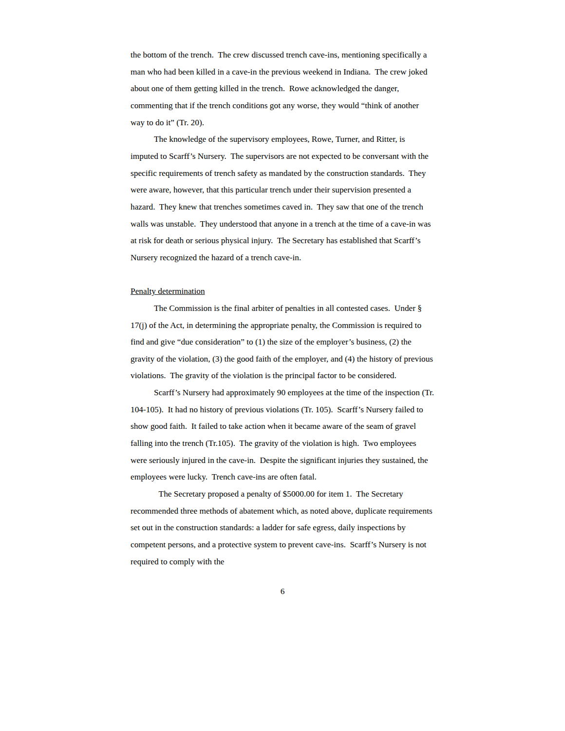the bottom of the trench. The crew discussed trench cave-ins, mentioning specifically a man who had been killed in a cave-in the previous weekend in Indiana. The crew joked about one of them getting killed in the trench. Rowe acknowledged the danger, commenting that if the trench conditions got any worse, they would “think of another way to do it” (Tr. 20).
The knowledge of the supervisory employees, Rowe, Turner, and Ritter, is imputed to Scarff’s Nursery. The supervisors are not expected to be conversant with the specific requirements of trench safety as mandated by the construction standards. They were aware, however, that this particular trench under their supervision presented a hazard. They knew that trenches sometimes caved in. They saw that one of the trench walls was unstable. They understood that anyone in a trench at the time of a cave-in was at risk for death or serious physical injury. The Secretary has established that Scarff’s Nursery recognized the hazard of a trench cave-in.
Penalty determination
The Commission is the final arbiter of penalties in all contested cases. Under § 17(j) of the Act, in determining the appropriate penalty, the Commission is required to find and give “due consideration” to (1) the size of the employer’s business, (2) the gravity of the violation, (3) the good faith of the employer, and (4) the history of previous violations. The gravity of the violation is the principal factor to be considered.
Scarff’s Nursery had approximately 90 employees at the time of the inspection (Tr. 104-105). It had no history of previous violations (Tr. 105). Scarff’s Nursery failed to show good faith. It failed to take action when it became aware of the seam of gravel falling into the trench (Tr.105). The gravity of the violation is high. Two employees were seriously injured in the cave-in. Despite the significant injuries they sustained, the employees were lucky. Trench cave-ins are often fatal.
The Secretary proposed a penalty of $5000.00 for item 1. The Secretary recommended three methods of abatement which, as noted above, duplicate requirements set out in the construction standards: a ladder for safe egress, daily inspections by competent persons, and a protective system to prevent cave-ins. Scarff’s Nursery is not required to comply with the
6